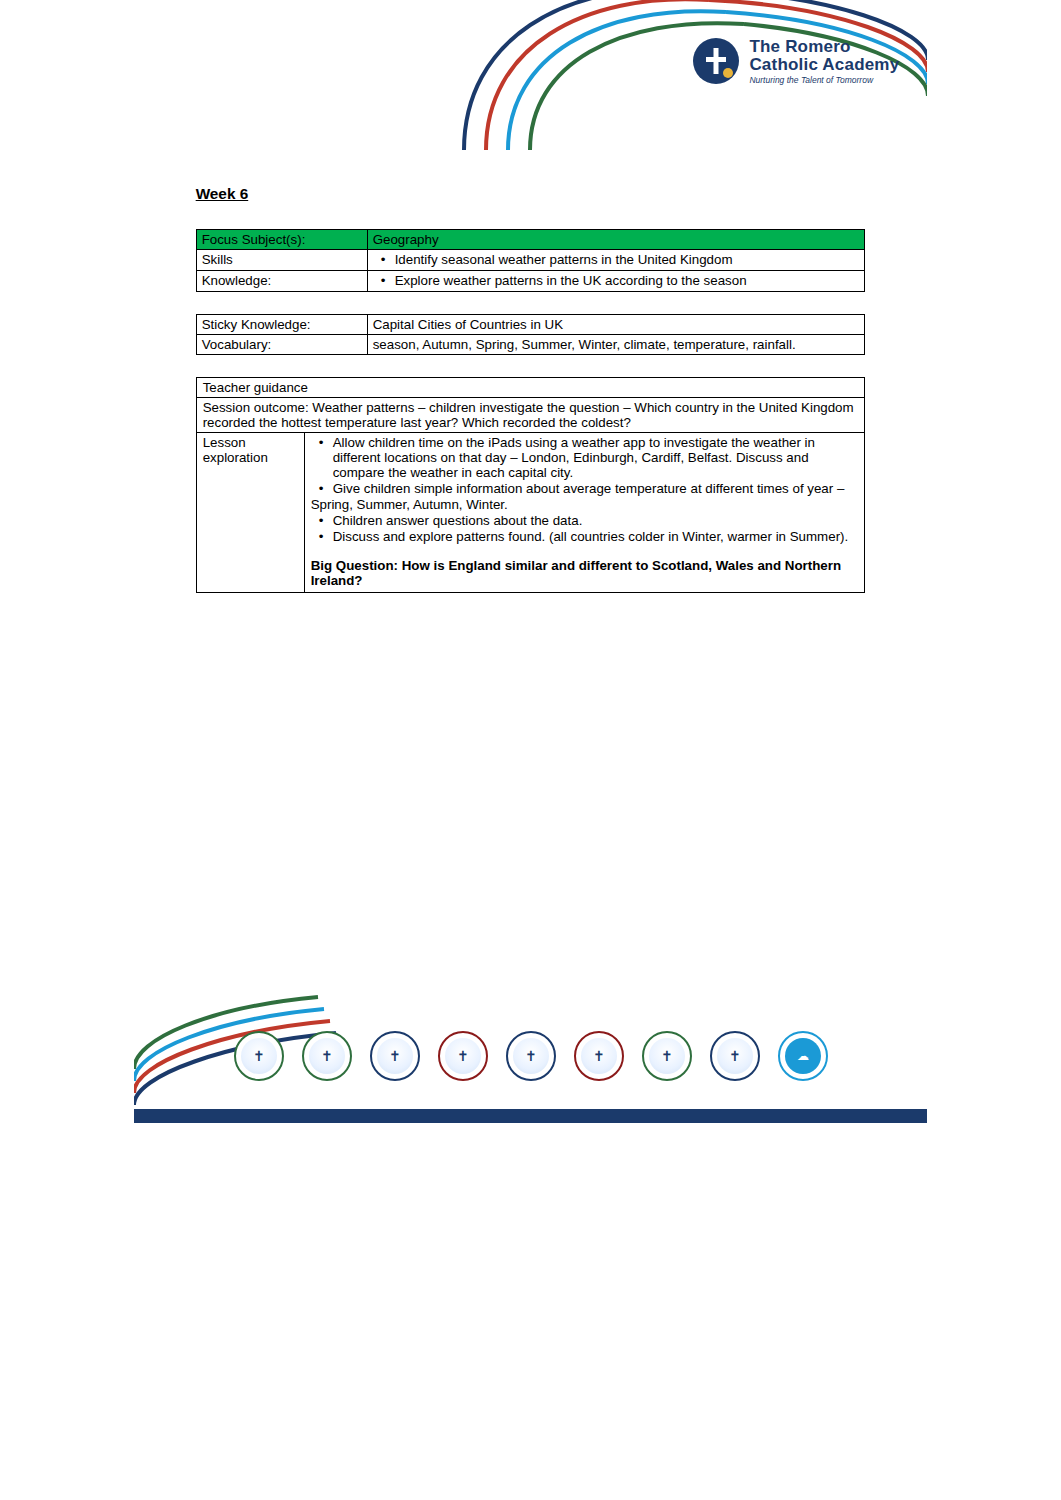The Romero
Catholic Academy
Nurturing the Talent of Tomorrow
Week 6
| Focus Subject(s): | Geography |
| Skills | Identify seasonal weather patterns in the United Kingdom |
| Knowledge: | Explore weather patterns in the UK according to the season |
| Sticky Knowledge: | Capital Cities of Countries in UK |
| Vocabulary: | season, Autumn, Spring, Summer, Winter, climate, temperature, rainfall. |
| Teacher guidance |
| Session outcome: Weather patterns – children investigate the question – Which country in the United Kingdom recorded the hottest temperature last year? Which recorded the coldest? |
| Lesson exploration | Allow children time on the iPads using a weather app to investigate the weather in different locations on that day – London, Edinburgh, Cardiff, Belfast. Discuss and compare the weather in each capital city. Give children simple information about average temperature at different times of year – Spring, Summer, Autumn, Winter. Children answer questions about the data. Discuss and explore patterns found. (all countries colder in Winter, warmer in Summer). Big Question: How is England similar and different to Scotland, Wales and Northern Ireland? |
✝
✝
✝
✝
✝
✝
✝
✝
☁